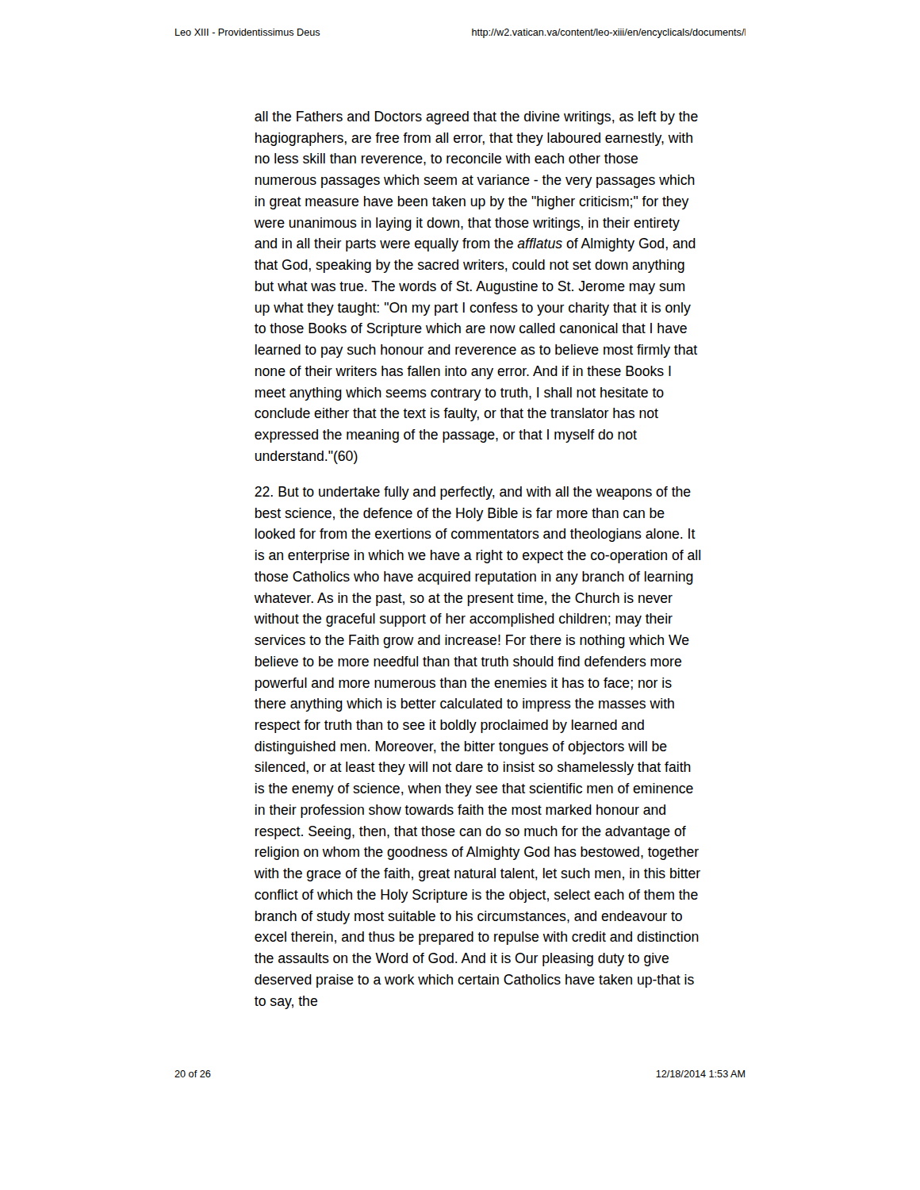Leo XIII - Providentissimus Deus http://w2.vatican.va/content/leo-xiii/en/encyclicals/documents/hf_l-xiii_...
all the Fathers and Doctors agreed that the divine writings, as left by the hagiographers, are free from all error, that they laboured earnestly, with no less skill than reverence, to reconcile with each other those numerous passages which seem at variance - the very passages which in great measure have been taken up by the "higher criticism;" for they were unanimous in laying it down, that those writings, in their entirety and in all their parts were equally from the afflatus of Almighty God, and that God, speaking by the sacred writers, could not set down anything but what was true. The words of St. Augustine to St. Jerome may sum up what they taught: "On my part I confess to your charity that it is only to those Books of Scripture which are now called canonical that I have learned to pay such honour and reverence as to believe most firmly that none of their writers has fallen into any error. And if in these Books I meet anything which seems contrary to truth, I shall not hesitate to conclude either that the text is faulty, or that the translator has not expressed the meaning of the passage, or that I myself do not understand."(60)
22. But to undertake fully and perfectly, and with all the weapons of the best science, the defence of the Holy Bible is far more than can be looked for from the exertions of commentators and theologians alone. It is an enterprise in which we have a right to expect the co-operation of all those Catholics who have acquired reputation in any branch of learning whatever. As in the past, so at the present time, the Church is never without the graceful support of her accomplished children; may their services to the Faith grow and increase! For there is nothing which We believe to be more needful than that truth should find defenders more powerful and more numerous than the enemies it has to face; nor is there anything which is better calculated to impress the masses with respect for truth than to see it boldly proclaimed by learned and distinguished men. Moreover, the bitter tongues of objectors will be silenced, or at least they will not dare to insist so shamelessly that faith is the enemy of science, when they see that scientific men of eminence in their profession show towards faith the most marked honour and respect. Seeing, then, that those can do so much for the advantage of religion on whom the goodness of Almighty God has bestowed, together with the grace of the faith, great natural talent, let such men, in this bitter conflict of which the Holy Scripture is the object, select each of them the branch of study most suitable to his circumstances, and endeavour to excel therein, and thus be prepared to repulse with credit and distinction the assaults on the Word of God. And it is Our pleasing duty to give deserved praise to a work which certain Catholics have taken up-that is to say, the
20 of 26 12/18/2014 1:53 AM